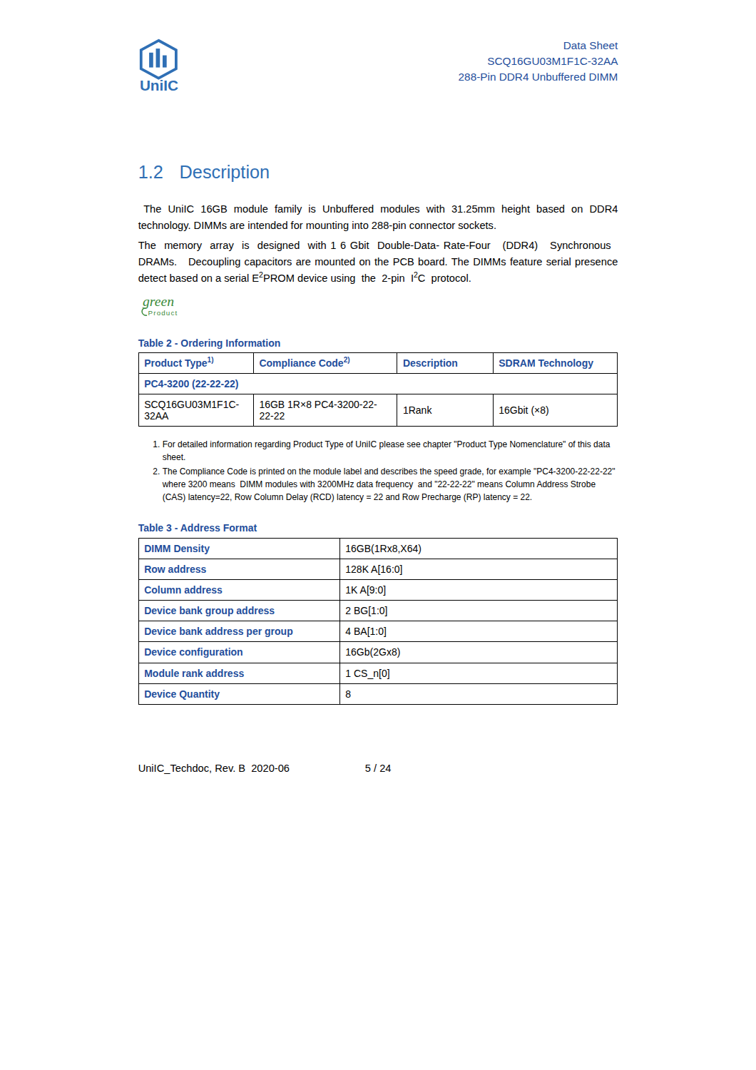UniIC
Data Sheet
SCQ16GU03M1F1C-32AA
288-Pin DDR4 Unbuffered DIMM
1.2 Description
The UniIC 16GB module family is Unbuffered modules with 31.25mm height based on DDR4 technology. DIMMs are intended for mounting into 288-pin connector sockets.
The memory array is designed with 1 6 Gbit Double-Data- Rate-Four (DDR4) Synchronous DRAMs. Decoupling capacitors are mounted on the PCB board. The DIMMs feature serial presence detect based on a serial E2PROM device using the 2-pin I2C protocol.
green Product
Table 2 - Ordering Information
| Product Type 1) | Compliance Code 2) | Description | SDRAM Technology |
| --- | --- | --- | --- |
| PC4-3200 (22-22-22) |
| SCQ16GU03M1F1C-32AA | 16GB 1R×8 PC4-3200-22-22-22 | 1Rank | 16Gbit (×8) |
For detailed information regarding Product Type of UniIC please see chapter "Product Type Nomenclature" of this data sheet.
The Compliance Code is printed on the module label and describes the speed grade, for example "PC4-3200-22-22-22" where 3200 means DIMM modules with 3200MHz data frequency and "22-22-22" means Column Address Strobe (CAS) latency=22, Row Column Delay (RCD) latency = 22 and Row Precharge (RP) latency = 22.
Table 3 - Address Format
| DIMM Density | 16GB(1Rx8,X64) |
| Row address | 128K A[16:0] |
| Column address | 1K A[9:0] |
| Device bank group address | 2 BG[1:0] |
| Device bank address per group | 4 BA[1:0] |
| Device configuration | 16Gb(2Gx8) |
| Module rank address | 1 CS_n[0] |
| Device Quantity | 8 |
UniIC_Techdoc, Rev. B 2020-065 / 24